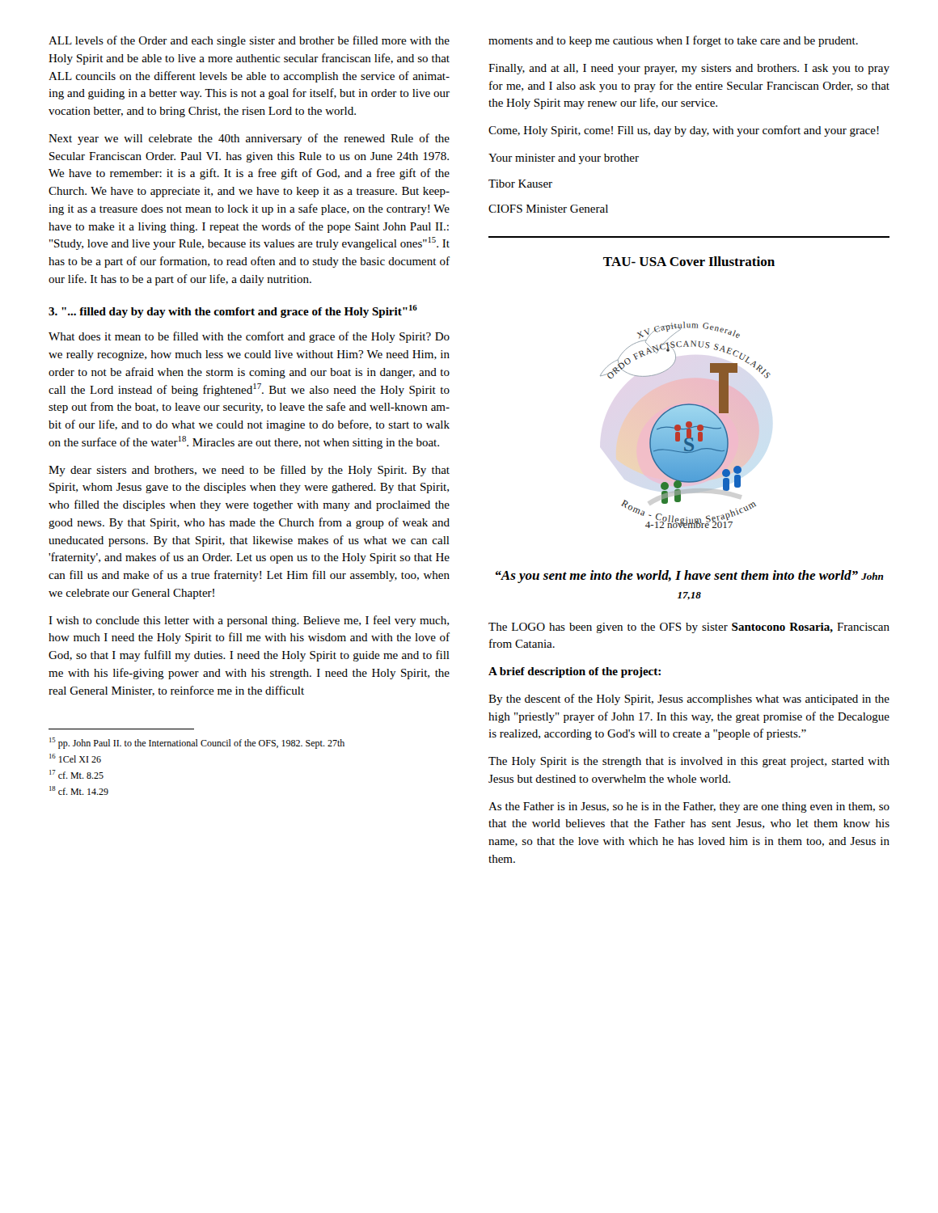ALL levels of the Order and each single sister and brother be filled more with the Holy Spirit and be able to live a more authentic secular franciscan life, and so that ALL councils on the different levels be able to accomplish the service of animating and guiding in a better way. This is not a goal for itself, but in order to live our vocation better, and to bring Christ, the risen Lord to the world.
Next year we will celebrate the 40th anniversary of the renewed Rule of the Secular Franciscan Order. Paul VI. has given this Rule to us on June 24th 1978. We have to remember: it is a gift. It is a free gift of God, and a free gift of the Church. We have to appreciate it, and we have to keep it as a treasure. But keeping it as a treasure does not mean to lock it up in a safe place, on the contrary! We have to make it a living thing. I repeat the words of the pope Saint John Paul II.: "Study, love and live your Rule, because its values are truly evangelical ones"15. It has to be a part of our formation, to read often and to study the basic document of our life. It has to be a part of our life, a daily nutrition.
3. "... filled day by day with the comfort and grace of the Holy Spirit"16
What does it mean to be filled with the comfort and grace of the Holy Spirit? Do we really recognize, how much less we could live without Him? We need Him, in order to not be afraid when the storm is coming and our boat is in danger, and to call the Lord instead of being frightened17. But we also need the Holy Spirit to step out from the boat, to leave our security, to leave the safe and well-known ambit of our life, and to do what we could not imagine to do before, to start to walk on the surface of the water18. Miracles are out there, not when sitting in the boat.
My dear sisters and brothers, we need to be filled by the Holy Spirit. By that Spirit, whom Jesus gave to the disciples when they were gathered. By that Spirit, who filled the disciples when they were together with many and proclaimed the good news. By that Spirit, who has made the Church from a group of weak and uneducated persons. By that Spirit, that likewise makes of us what we can call 'fraternity', and makes of us an Order. Let us open us to the Holy Spirit so that He can fill us and make of us a true fraternity! Let Him fill our assembly, too, when we celebrate our General Chapter!
I wish to conclude this letter with a personal thing. Believe me, I feel very much, how much I need the Holy Spirit to fill me with his wisdom and with the love of God, so that I may fulfill my duties. I need the Holy Spirit to guide me and to fill me with his life-giving power and with his strength. I need the Holy Spirit, the real General Minister, to reinforce me in the difficult
15 pp. John Paul II. to the International Council of the OFS, 1982. Sept. 27th
16 1Cel XI 26
17 cf. Mt. 8.25
18 cf. Mt. 14.29
moments and to keep me cautious when I forget to take care and be prudent.
Finally, and at all, I need your prayer, my sisters and brothers. I ask you to pray for me, and I also ask you to pray for the entire Secular Franciscan Order, so that the Holy Spirit may renew our life, our service.
Come, Holy Spirit, come! Fill us, day by day, with your comfort and your grace!
Your minister and your brother
Tibor Kauser
CIOFS Minister General
TAU- USA Cover Illustration
S XV Capitulum Generale ORDO FRANCISCANUS SAECULARIS Roma - Collegium Seraphicum 4-12 novembre 2017
“As you sent me into the world, I have sent them into the world” John 17,18
The LOGO has been given to the OFS by sister Santocono Rosaria, Franciscan from Catania.
A brief description of the project:
By the descent of the Holy Spirit, Jesus accomplishes what was anticipated in the high "priestly" prayer of John 17. In this way, the great promise of the Decalogue is realized, according to God's will to create a "people of priests.”
The Holy Spirit is the strength that is involved in this great project, started with Jesus but destined to overwhelm the whole world.
As the Father is in Jesus, so he is in the Father, they are one thing even in them, so that the world believes that the Father has sent Jesus, who let them know his name, so that the love with which he has loved him is in them too, and Jesus in them.